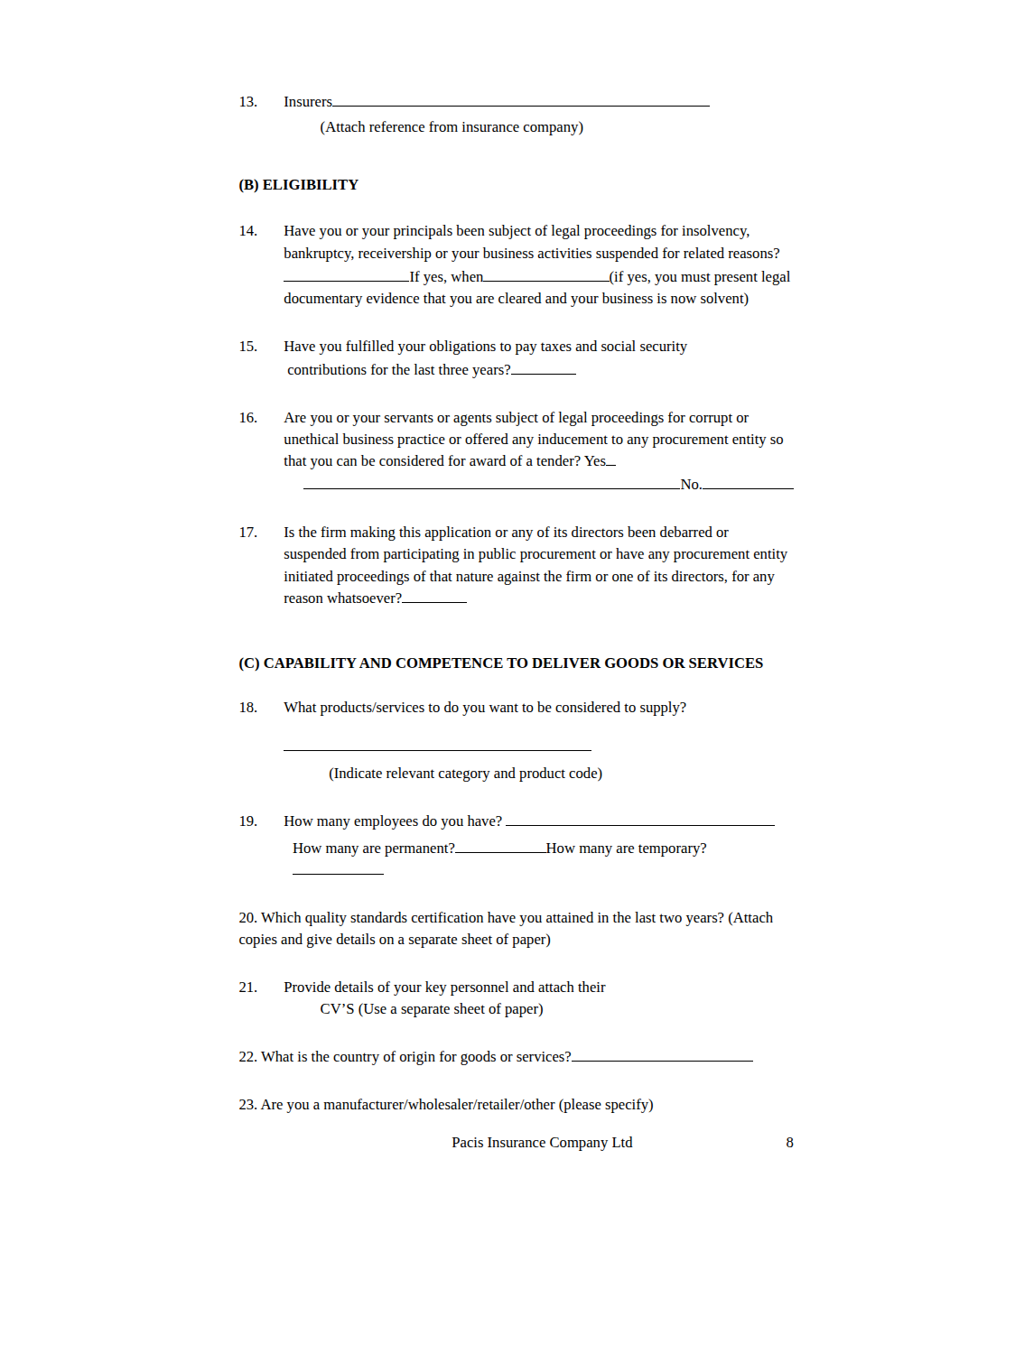13. Insurers (Attach reference from insurance company)
(B) ELIGIBILITY
14. Have you or your principals been subject of legal proceedings for insolvency, bankruptcy, receivership or your business activities suspended for related reasons? If yes, when (if yes, you must present legal documentary evidence that you are cleared and your business is now solvent)
15. Have you fulfilled your obligations to pay taxes and social security contributions for the last three years?
16. Are you or your servants or agents subject of legal proceedings for corrupt or unethical business practice or offered any inducement to any procurement entity so that you can be considered for award of a tender? Yes No.
17. Is the firm making this application or any of its directors been debarred or suspended from participating in public procurement or have any procurement entity initiated proceedings of that nature against the firm or one of its directors, for any reason whatsoever?
(C) CAPABILITY AND COMPETENCE TO DELIVER GOODS OR SERVICES
18. What products/services to do you want to be considered to supply? (Indicate relevant category and product code)
19. How many employees do you have? How many are permanent? How many are temporary?
20. Which quality standards certification have you attained in the last two years? (Attach copies and give details on a separate sheet of paper)
21. Provide details of your key personnel and attach their CV’S (Use a separate sheet of paper)
22. What is the country of origin for goods or services?
23. Are you a manufacturer/wholesaler/retailer/other (please specify)
Pacis Insurance Company Ltd
8